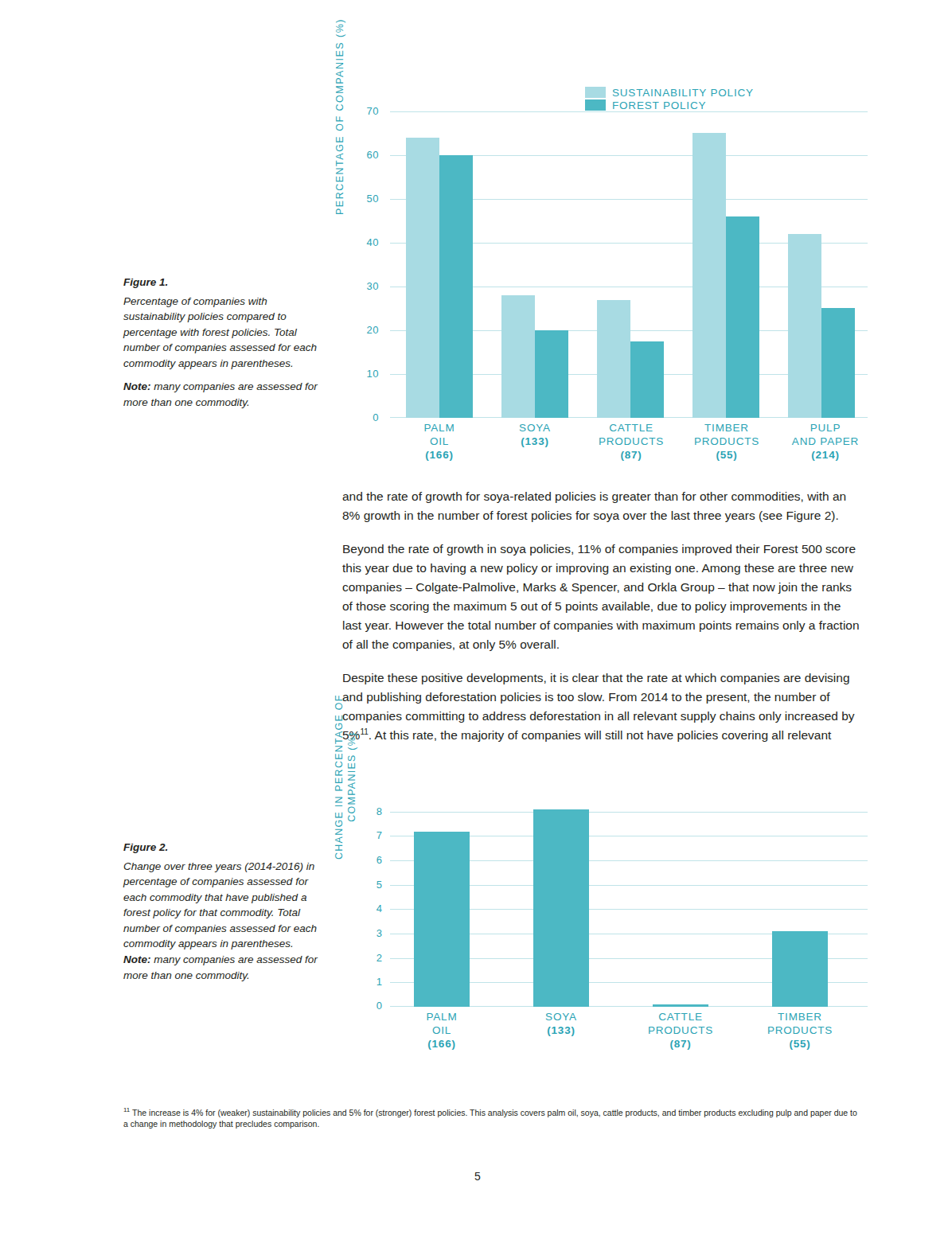SUSTAINABILITY POLICY FOREST POLICY
Figure 1.
Percentage of companies with sustainability policies compared to percentage with forest policies. Total number of companies assessed for each commodity appears in parentheses.
Note: many companies are assessed for more than one commodity.
PERCENTAGE OF COMPANIES (%)
70
60
50
40
30
20
10
0
PALM
OIL
(166)
SOYA
(133)
CATTLE
PRODUCTS
(87)
TIMBER
PRODUCTS
(55)
PULP
AND PAPER
(214)
and the rate of growth for soya-related policies is greater than for other commodities, with an 8% growth in the number of forest policies for soya over the last three years (see Figure 2).
Beyond the rate of growth in soya policies, 11% of companies improved their Forest 500 score this year due to having a new policy or improving an existing one. Among these are three new companies – Colgate-Palmolive, Marks & Spencer, and Orkla Group – that now join the ranks of those scoring the maximum 5 out of 5 points available, due to policy improvements in the last year. However the total number of companies with maximum points remains only a fraction of all the companies, at only 5% overall.
Despite these positive developments, it is clear that the rate at which companies are devising and publishing deforestation policies is too slow. From 2014 to the present, the number of companies committing to address deforestation in all relevant supply chains only increased by 5%11. At this rate, the majority of companies will still not have policies covering all relevant
Figure 2.
Change over three years (2014-2016) in percentage of companies assessed for each commodity that have published a forest policy for that commodity. Total number of companies assessed for each commodity appears in parentheses.
Note: many companies are assessed for more than one commodity.
CHANGE IN PERCENTAGE OF
COMPANIES (%)
8
7
6
5
4
3
2
1
0
PALM
OIL
(166)
SOYA
(133)
CATTLE
PRODUCTS
(87)
TIMBER
PRODUCTS
(55)
11 The increase is 4% for (weaker) sustainability policies and 5% for (stronger) forest policies. This analysis covers palm oil, soya, cattle products, and timber products excluding pulp and paper due to a change in methodology that precludes comparison.
5